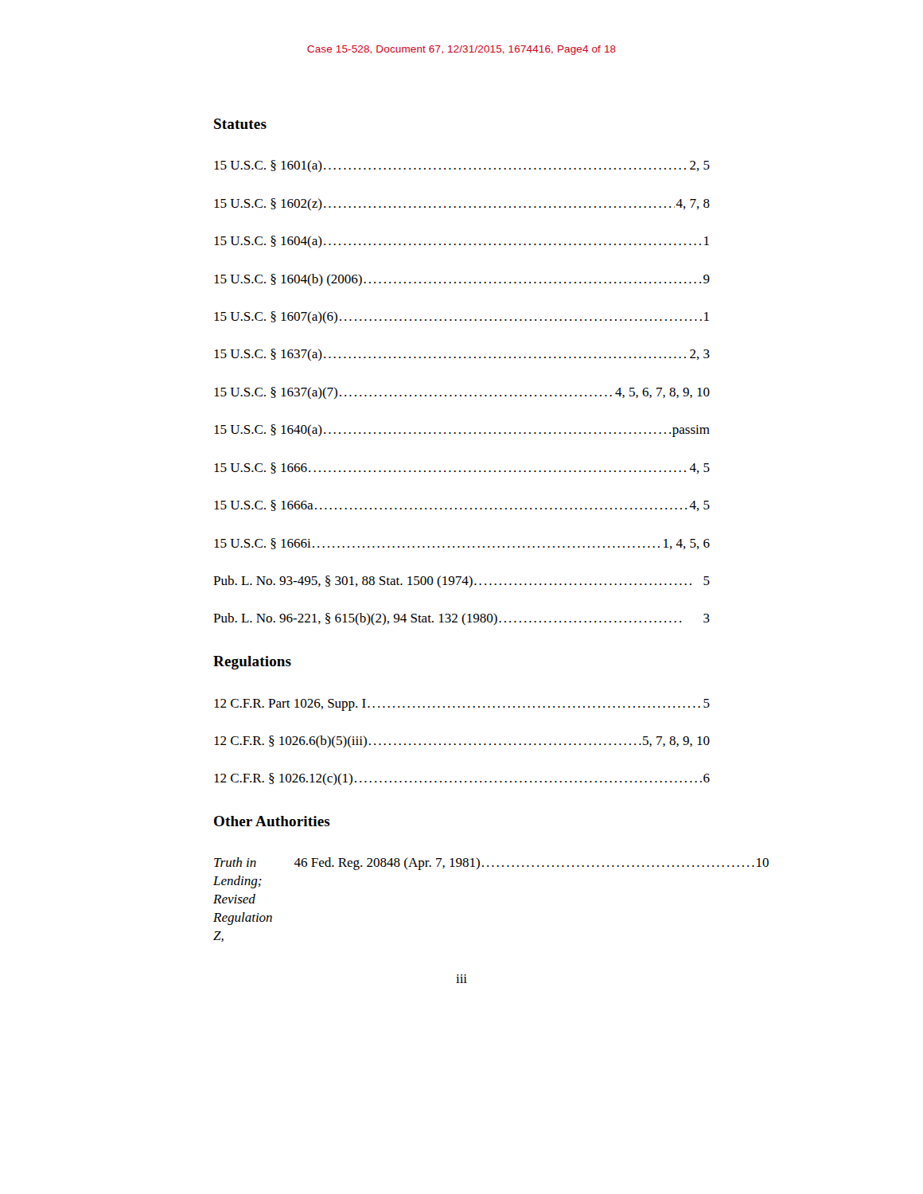Case 15-528, Document 67, 12/31/2015, 1674416, Page4 of 18
Statutes
15 U.S.C. § 1601(a) .................................................................................. 2, 5
15 U.S.C. § 1602(z) .............................................................................. 4, 7, 8
15 U.S.C. § 1604(a) ....................................................................................... 1
15 U.S.C. § 1604(b) (2006) .......................................................................... 9
15 U.S.C. § 1607(a)(6) ................................................................................. 1
15 U.S.C. § 1637(a) .................................................................................. 2, 3
15 U.S.C. § 1637(a)(7) ........................................................... 4, 5, 6, 7, 8, 9, 10
15 U.S.C. § 1640(a) ......................................................................... passim
15 U.S.C. § 1666 ..................................................................................... 4, 5
15 U.S.C. § 1666a .................................................................................. 4, 5
15 U.S.C. § 1666i ............................................................................... 1, 4, 5, 6
Pub. L. No. 93-495, § 301, 88 Stat. 1500 (1974) ............................................ 5
Pub. L. No. 96-221, § 615(b)(2), 94 Stat. 132 (1980) ..................................... 3
Regulations
12 C.F.R. Part 1026, Supp. I ......................................................................... 5
12 C.F.R. § 1026.6(b)(5)(iii) .......................................................... 5, 7, 8, 9, 10
12 C.F.R. § 1026.12(c)(1) ............................................................................. 6
Other Authorities
Truth in Lending; Revised Regulation Z, 46 Fed. Reg. 20848 (Apr. 7, 1981) ............................................................ 10
iii